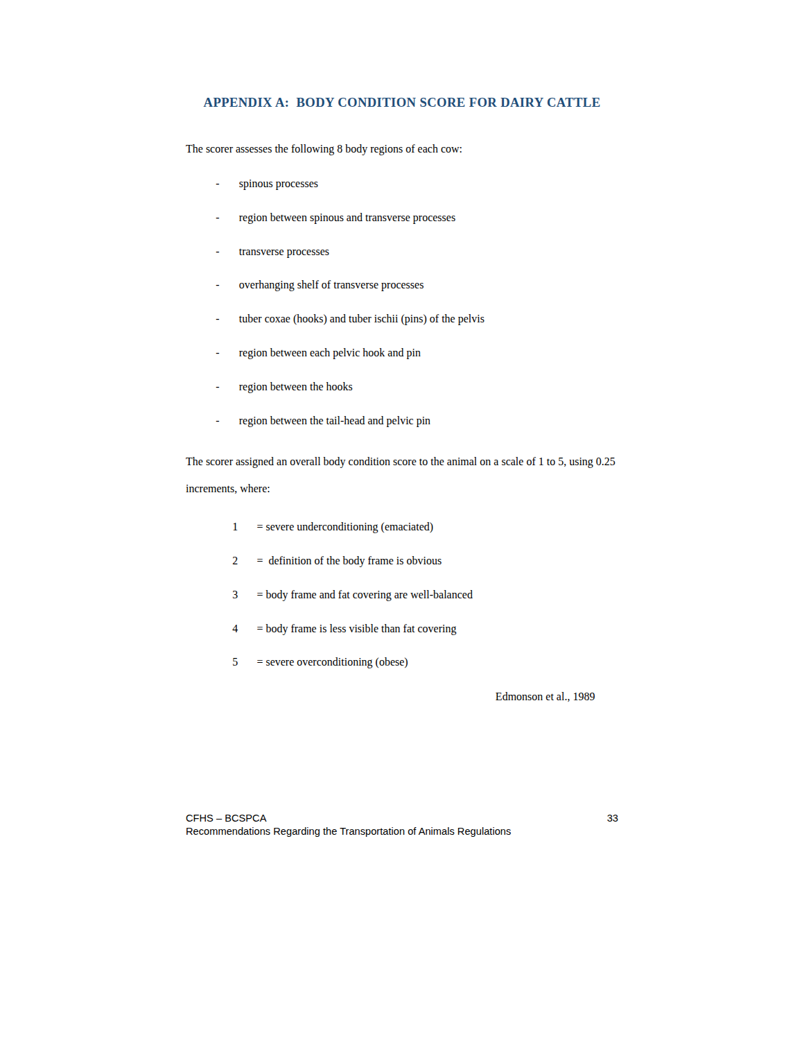APPENDIX A: BODY CONDITION SCORE FOR DAIRY CATTLE
The scorer assesses the following 8 body regions of each cow:
spinous processes
region between spinous and transverse processes
transverse processes
overhanging shelf of transverse processes
tuber coxae (hooks) and tuber ischii (pins) of the pelvis
region between each pelvic hook and pin
region between the hooks
region between the tail-head and pelvic pin
The scorer assigned an overall body condition score to the animal on a scale of 1 to 5, using 0.25 increments, where:
= severe underconditioning (emaciated)
= definition of the body frame is obvious
= body frame and fat covering are well-balanced
= body frame is less visible than fat covering
= severe overconditioning (obese)
Edmonson et al., 1989
CFHS – BCSPCA Recommendations Regarding the Transportation of Animals Regulations 33